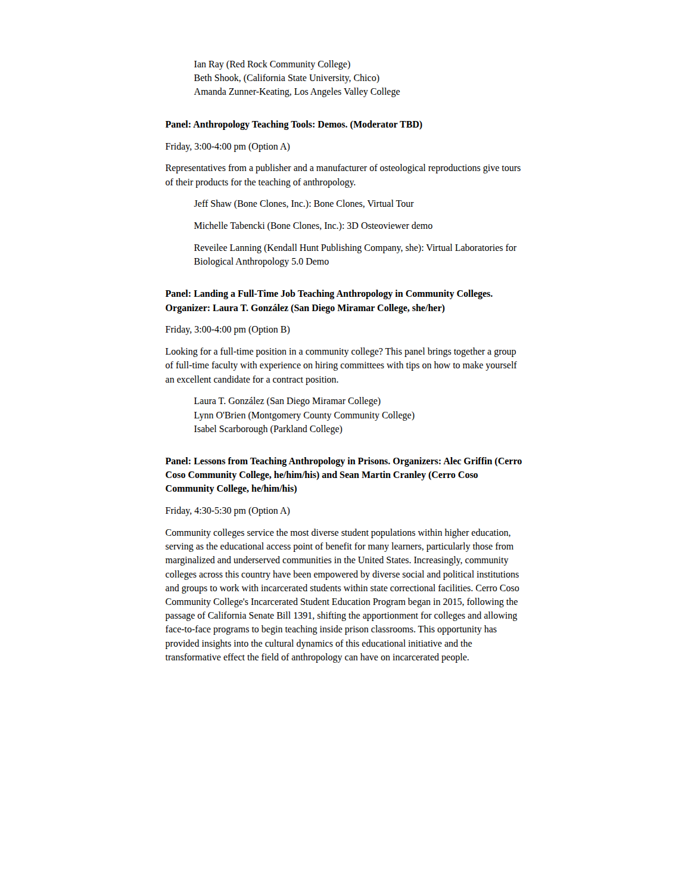Ian Ray (Red Rock Community College)
Beth Shook, (California State University, Chico)
Amanda Zunner-Keating, Los Angeles Valley College
Panel: Anthropology Teaching Tools: Demos. (Moderator TBD)
Friday, 3:00-4:00 pm (Option A)
Representatives from a publisher and a manufacturer of osteological reproductions give tours of their products for the teaching of anthropology.
Jeff Shaw (Bone Clones, Inc.): Bone Clones, Virtual Tour
Michelle Tabencki (Bone Clones, Inc.): 3D Osteoviewer demo
Reveilee Lanning (Kendall Hunt Publishing Company, she): Virtual Laboratories for Biological Anthropology 5.0 Demo
Panel: Landing a Full-Time Job Teaching Anthropology in Community Colleges. Organizer: Laura T. González (San Diego Miramar College, she/her)
Friday, 3:00-4:00 pm (Option B)
Looking for a full-time position in a community college? This panel brings together a group of full-time faculty with experience on hiring committees with tips on how to make yourself an excellent candidate for a contract position.
Laura T. González (San Diego Miramar College)
Lynn O'Brien (Montgomery County Community College)
Isabel Scarborough (Parkland College)
Panel: Lessons from Teaching Anthropology in Prisons. Organizers: Alec Griffin (Cerro Coso Community College, he/him/his) and Sean Martin Cranley (Cerro Coso Community College, he/him/his)
Friday, 4:30-5:30 pm (Option A)
Community colleges service the most diverse student populations within higher education, serving as the educational access point of benefit for many learners, particularly those from marginalized and underserved communities in the United States. Increasingly, community colleges across this country have been empowered by diverse social and political institutions and groups to work with incarcerated students within state correctional facilities. Cerro Coso Community College's Incarcerated Student Education Program began in 2015, following the passage of California Senate Bill 1391, shifting the apportionment for colleges and allowing face-to-face programs to begin teaching inside prison classrooms. This opportunity has provided insights into the cultural dynamics of this educational initiative and the transformative effect the field of anthropology can have on incarcerated people.